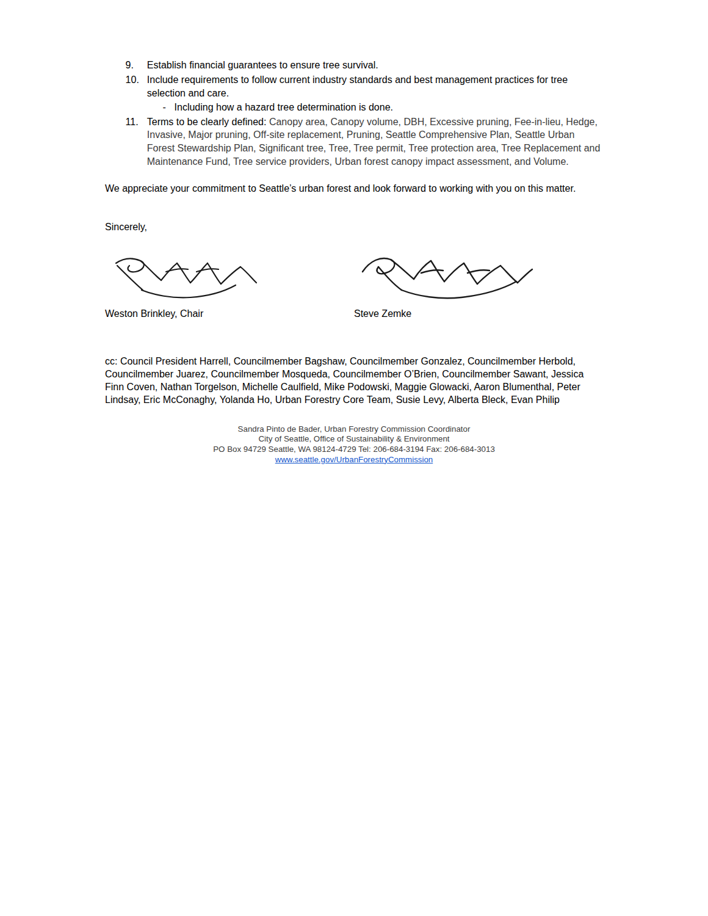9. Establish financial guarantees to ensure tree survival.
10. Include requirements to follow current industry standards and best management practices for tree selection and care.
Including how a hazard tree determination is done.
11. Terms to be clearly defined: Canopy area, Canopy volume, DBH, Excessive pruning, Fee-in-lieu, Hedge, Invasive, Major pruning, Off-site replacement, Pruning, Seattle Comprehensive Plan, Seattle Urban Forest Stewardship Plan, Significant tree, Tree, Tree permit, Tree protection area, Tree Replacement and Maintenance Fund, Tree service providers, Urban forest canopy impact assessment, and Volume.
We appreciate your commitment to Seattle’s urban forest and look forward to working with you on this matter.
Sincerely,
| Weston Brinkley, Chair | Steve Zemke |
cc: Council President Harrell, Councilmember Bagshaw, Councilmember Gonzalez, Councilmember Herbold, Councilmember Juarez, Councilmember Mosqueda, Councilmember O’Brien, Councilmember Sawant, Jessica Finn Coven, Nathan Torgelson, Michelle Caulfield, Mike Podowski, Maggie Glowacki, Aaron Blumenthal, Peter Lindsay, Eric McConaghy, Yolanda Ho, Urban Forestry Core Team, Susie Levy, Alberta Bleck, Evan Philip
Sandra Pinto de Bader, Urban Forestry Commission Coordinator
City of Seattle, Office of Sustainability & Environment
PO Box 94729 Seattle, WA 98124-4729 Tel: 206-684-3194 Fax: 206-684-3013
www.seattle.gov/UrbanForestryCommission